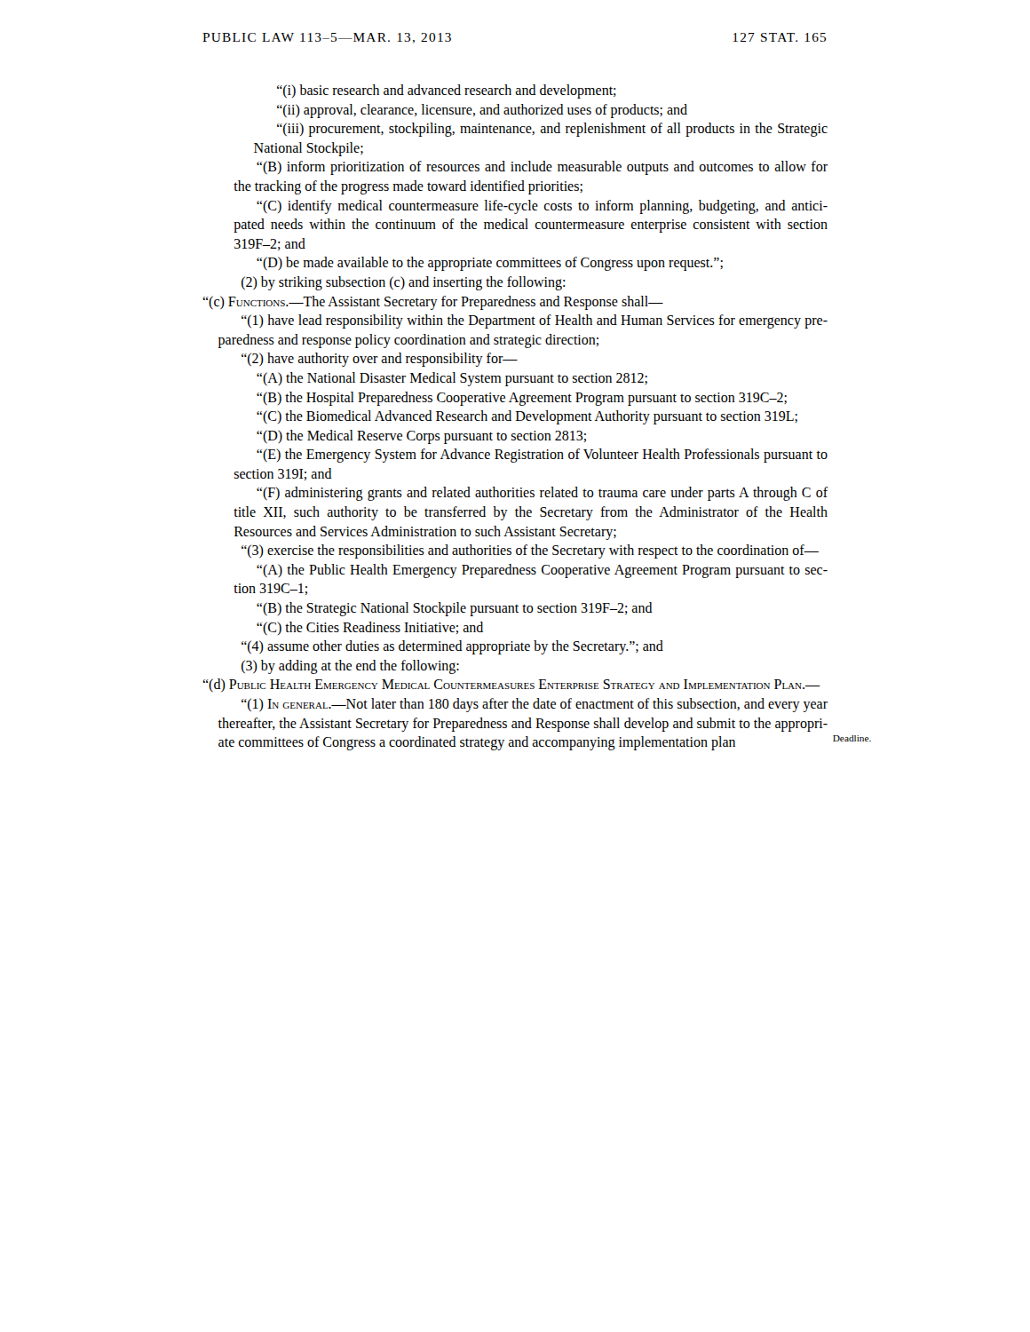PUBLIC LAW 113–5—MAR. 13, 2013 127 STAT. 165
“(i) basic research and advanced research and development;
“(ii) approval, clearance, licensure, and authorized uses of products; and
“(iii) procurement, stockpiling, maintenance, and replenishment of all products in the Strategic National Stockpile;
“(B) inform prioritization of resources and include measurable outputs and outcomes to allow for the tracking of the progress made toward identified priorities;
“(C) identify medical countermeasure life-cycle costs to inform planning, budgeting, and anticipated needs within the continuum of the medical countermeasure enterprise consistent with section 319F–2; and
“(D) be made available to the appropriate committees of Congress upon request.”;
(2) by striking subsection (c) and inserting the following:
“(c) Functions.—The Assistant Secretary for Preparedness and Response shall—
“(1) have lead responsibility within the Department of Health and Human Services for emergency preparedness and response policy coordination and strategic direction;
“(2) have authority over and responsibility for—
“(A) the National Disaster Medical System pursuant to section 2812;
“(B) the Hospital Preparedness Cooperative Agreement Program pursuant to section 319C–2;
“(C) the Biomedical Advanced Research and Development Authority pursuant to section 319L;
“(D) the Medical Reserve Corps pursuant to section 2813;
“(E) the Emergency System for Advance Registration of Volunteer Health Professionals pursuant to section 319I; and
“(F) administering grants and related authorities related to trauma care under parts A through C of title XII, such authority to be transferred by the Secretary from the Administrator of the Health Resources and Services Administration to such Assistant Secretary;
“(3) exercise the responsibilities and authorities of the Secretary with respect to the coordination of—
“(A) the Public Health Emergency Preparedness Cooperative Agreement Program pursuant to section 319C–1;
“(B) the Strategic National Stockpile pursuant to section 319F–2; and
“(C) the Cities Readiness Initiative; and
“(4) assume other duties as determined appropriate by the Secretary.”; and
(3) by adding at the end the following:
“(d) Public Health Emergency Medical Countermeasures Enterprise Strategy and Implementation Plan.—
“(1) In general.—Not later than 180 days after the date of enactment of this subsection, and every year thereafter, the Assistant Secretary for Preparedness and Response shall develop and submit to the appropriate committees of Congress a coordinated strategy and accompanying implementation planDeadline.